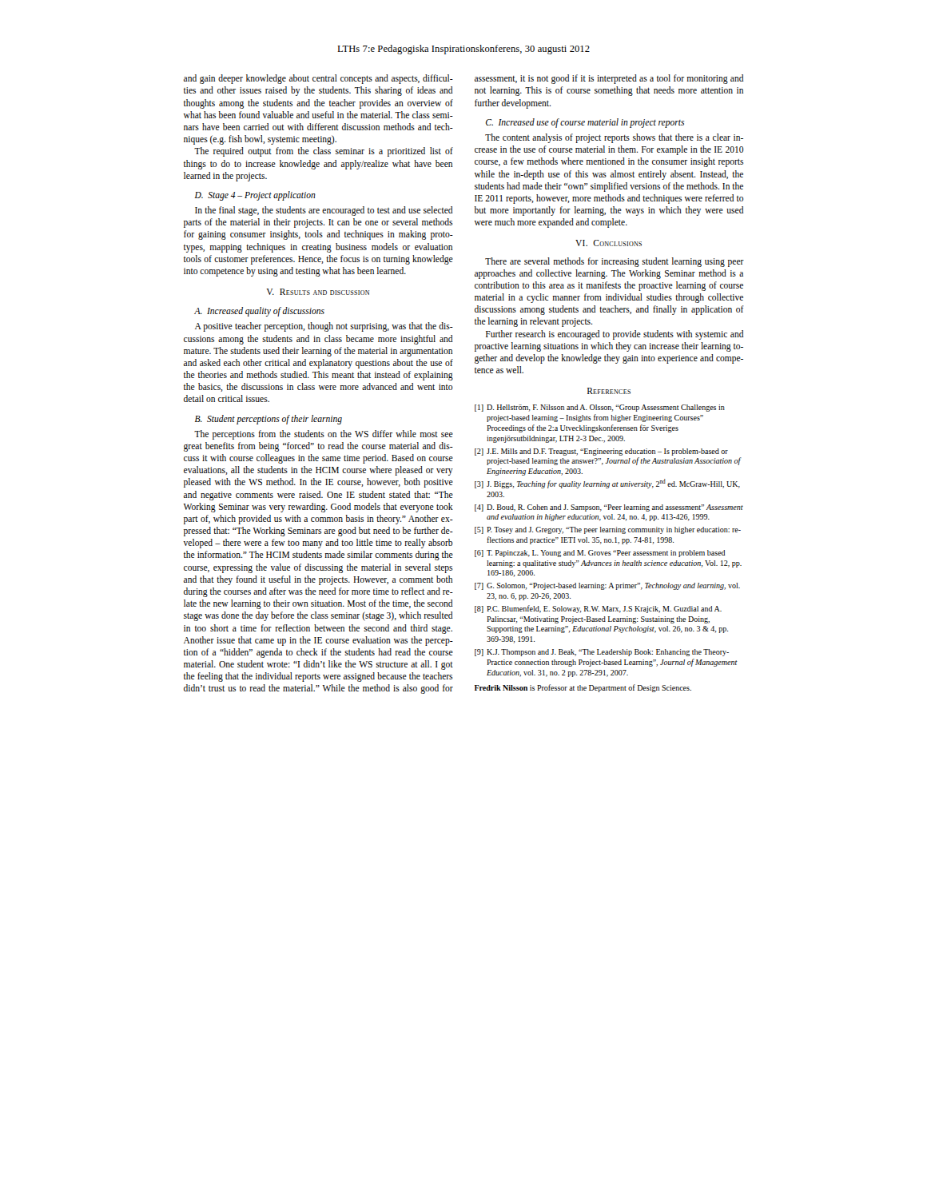LTHs 7:e Pedagogiska Inspirationskonferens, 30 augusti 2012
and gain deeper knowledge about central concepts and aspects, difficulties and other issues raised by the students. This sharing of ideas and thoughts among the students and the teacher provides an overview of what has been found valuable and useful in the material. The class seminars have been carried out with different discussion methods and techniques (e.g. fish bowl, systemic meeting).
The required output from the class seminar is a prioritized list of things to do to increase knowledge and apply/realize what have been learned in the projects.
D. Stage 4 – Project application
In the final stage, the students are encouraged to test and use selected parts of the material in their projects. It can be one or several methods for gaining consumer insights, tools and techniques in making prototypes, mapping techniques in creating business models or evaluation tools of customer preferences. Hence, the focus is on turning knowledge into competence by using and testing what has been learned.
V. Results and discussion
A. Increased quality of discussions
A positive teacher perception, though not surprising, was that the discussions among the students and in class became more insightful and mature. The students used their learning of the material in argumentation and asked each other critical and explanatory questions about the use of the theories and methods studied. This meant that instead of explaining the basics, the discussions in class were more advanced and went into detail on critical issues.
B. Student perceptions of their learning
The perceptions from the students on the WS differ while most see great benefits from being “forced” to read the course material and discuss it with course colleagues in the same time period. Based on course evaluations, all the students in the HCIM course where pleased or very pleased with the WS method. In the IE course, however, both positive and negative comments were raised. One IE student stated that: “The Working Seminar was very rewarding. Good models that everyone took part of, which provided us with a common basis in theory.” Another expressed that: “The Working Seminars are good but need to be further developed – there were a few too many and too little time to really absorb the information.” The HCIM students made similar comments during the course, expressing the value of discussing the material in several steps and that they found it useful in the projects. However, a comment both during the courses and after was the need for more time to reflect and relate the new learning to their own situation. Most of the time, the second stage was done the day before the class seminar (stage 3), which resulted in too short a time for reflection between the second and third stage. Another issue that came up in the IE course evaluation was the perception of a “hidden” agenda to check if the students had read the course material. One student wrote: “I didn’t like the WS structure at all. I got the feeling that the individual reports were assigned because the teachers didn’t trust us to read the material.” While the method is also good for assessment, it is not good if it is interpreted as a tool for monitoring and not learning. This is of course something that needs more attention in further development.
C. Increased use of course material in project reports
The content analysis of project reports shows that there is a clear increase in the use of course material in them. For example in the IE 2010 course, a few methods where mentioned in the consumer insight reports while the in-depth use of this was almost entirely absent. Instead, the students had made their “own” simplified versions of the methods. In the IE 2011 reports, however, more methods and techniques were referred to but more importantly for learning, the ways in which they were used were much more expanded and complete.
VI. Conclusions
There are several methods for increasing student learning using peer approaches and collective learning. The Working Seminar method is a contribution to this area as it manifests the proactive learning of course material in a cyclic manner from individual studies through collective discussions among students and teachers, and finally in application of the learning in relevant projects.
Further research is encouraged to provide students with systemic and proactive learning situations in which they can increase their learning together and develop the knowledge they gain into experience and competence as well.
References
[1]
D. Hellström, F. Nilsson and A. Olsson, “Group Assessment Challenges in project-based learning – Insights from higher Engineering Courses” Proceedings of the 2:a Utvecklingskonferensen för Sveriges ingenjörsutbildningar, LTH 2-3 Dec., 2009.
[2]
J.E. Mills and D.F. Treagust, “Engineering education – Is problem-based or project-based learning the answer?”, Journal of the Australasian Association of Engineering Education, 2003.
[3]
J. Biggs, Teaching for quality learning at university, 2nd ed. McGraw-Hill, UK, 2003.
[4]
D. Boud, R. Cohen and J. Sampson, “Peer learning and assessment” Assessment and evaluation in higher education, vol. 24, no. 4, pp. 413-426, 1999.
[5]
P. Tosey and J. Gregory, “The peer learning community in higher education: reflections and practice” IETI vol. 35, no.1, pp. 74-81, 1998.
[6]
T. Papinczak, L. Young and M. Groves “Peer assessment in problem based learning: a qualitative study” Advances in health science education, Vol. 12, pp. 169-186, 2006.
[7]
G. Solomon, “Project-based learning: A primer”, Technology and learning, vol. 23, no. 6, pp. 20-26, 2003.
[8]
P.C. Blumenfeld, E. Soloway, R.W. Marx, J.S Krajcik, M. Guzdial and A. Palincsar, “Motivating Project-Based Learning: Sustaining the Doing, Supporting the Learning”, Educational Psychologist, vol. 26, no. 3 & 4, pp. 369-398, 1991.
[9]
K.J. Thompson and J. Beak, “The Leadership Book: Enhancing the Theory-Practice connection through Project-based Learning”, Journal of Management Education, vol. 31, no. 2 pp. 278-291, 2007.
Fredrik Nilsson is Professor at the Department of Design Sciences.